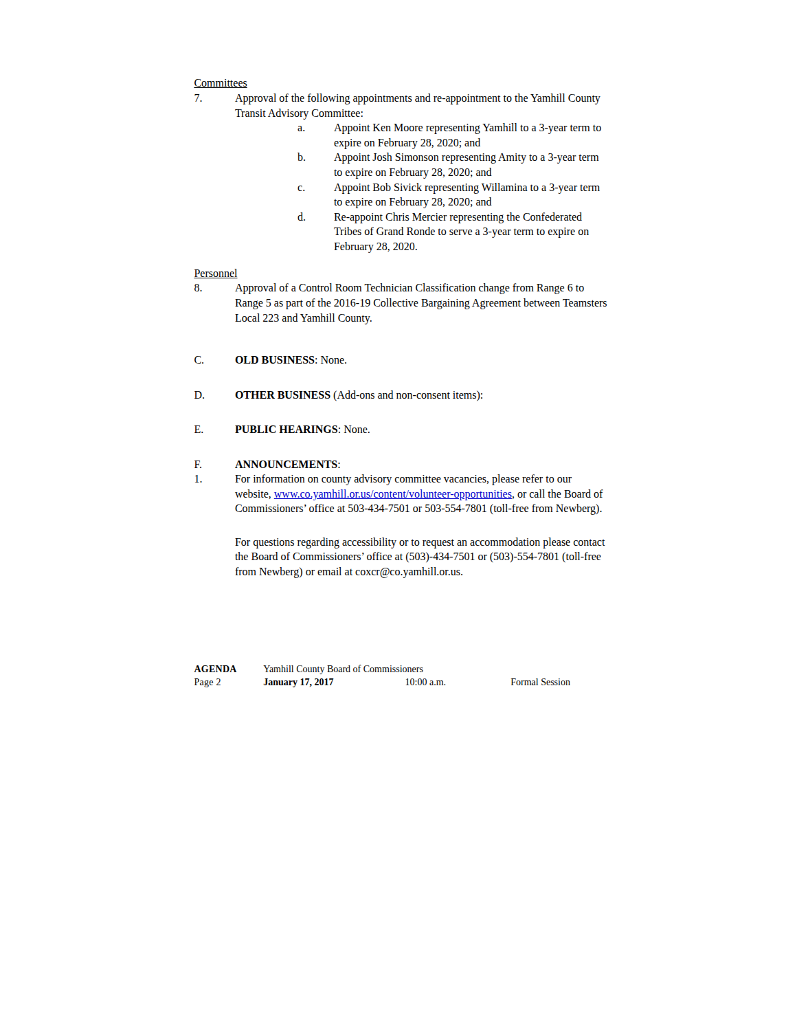Committees
7.
Approval of the following appointments and re-appointment to the Yamhill County Transit Advisory Committee:
a. Appoint Ken Moore representing Yamhill to a 3-year term to expire on February 28, 2020; and
b. Appoint Josh Simonson representing Amity to a 3-year term to expire on February 28, 2020; and
c. Appoint Bob Sivick representing Willamina to a 3-year term to expire on February 28, 2020; and
d. Re-appoint Chris Mercier representing the Confederated Tribes of Grand Ronde to serve a 3-year term to expire on February 28, 2020.
Personnel
8.
Approval of a Control Room Technician Classification change from Range 6 to Range 5 as part of the 2016-19 Collective Bargaining Agreement between Teamsters Local 223 and Yamhill County.
C.
OLD BUSINESS: None.
D.
OTHER BUSINESS (Add-ons and non-consent items):
E.
PUBLIC HEARINGS: None.
F.
ANNOUNCEMENTS:
1.
For information on county advisory committee vacancies, please refer to our website, www.co.yamhill.or.us/content/volunteer-opportunities, or call the Board of Commissioners’ office at 503-434-7501 or 503-554-7801 (toll-free from Newberg).
For questions regarding accessibility or to request an accommodation please contact the Board of Commissioners’ office at (503)-434-7501 or (503)-554-7801 (toll-free from Newberg) or email at coxcr@co.yamhill.or.us.
AGENDA
Yamhill County Board of Commissioners
Page 2
January 17, 2017
10:00 a.m.
Formal Session